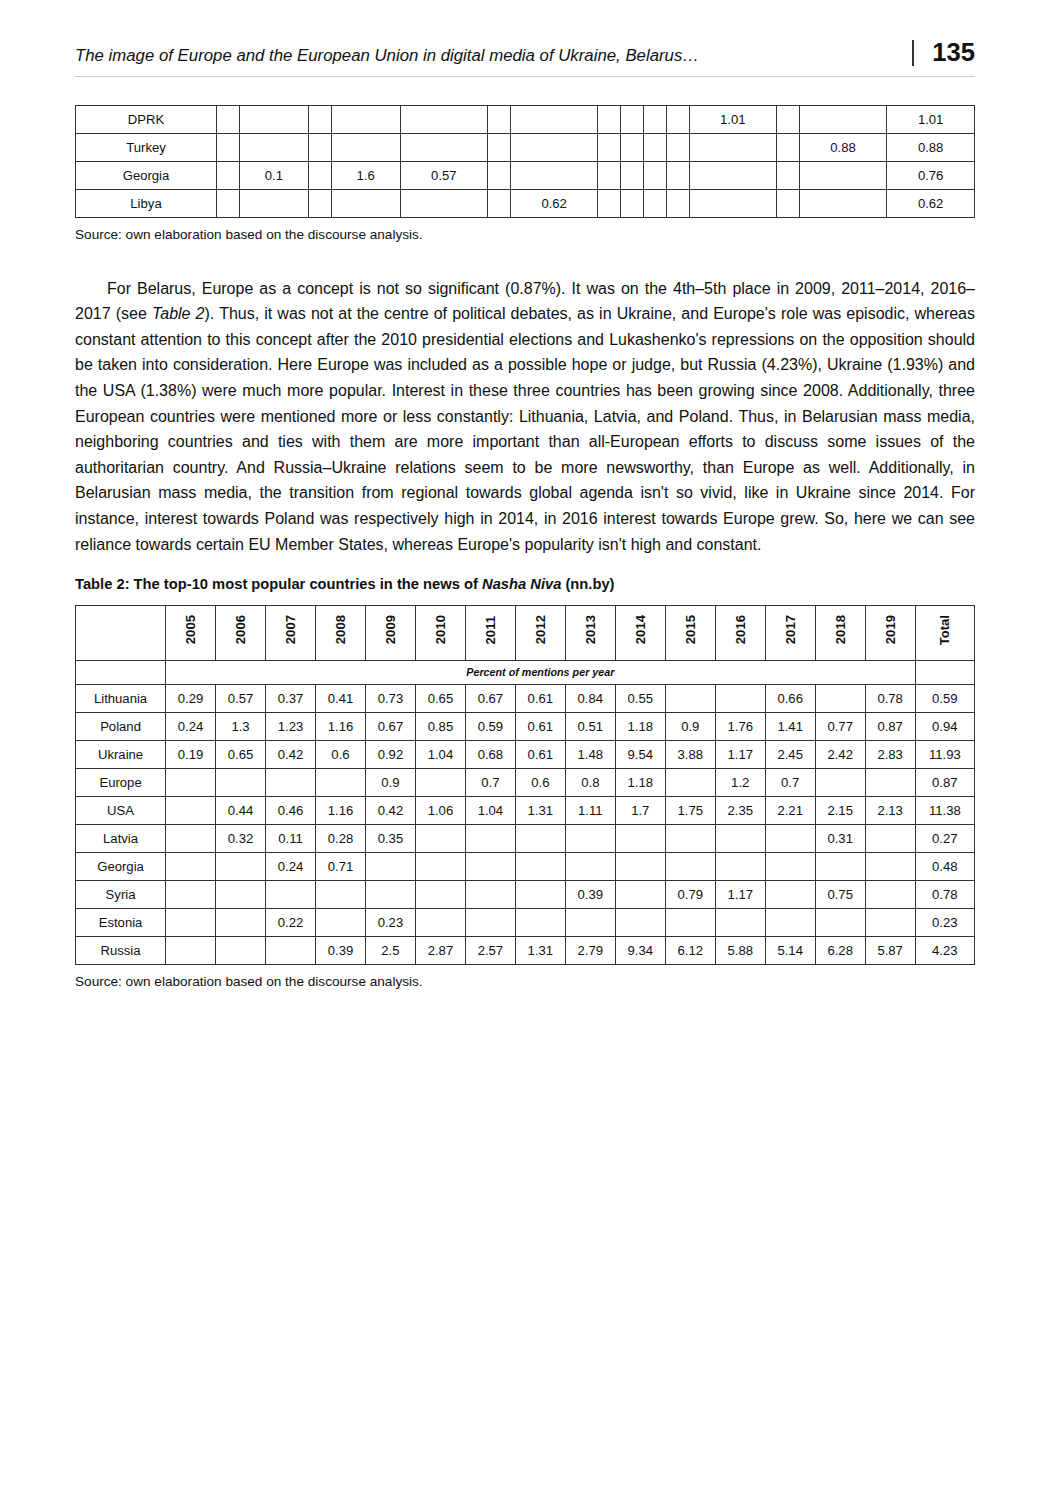The image of Europe and the European Union in digital media of Ukraine, Belarus… 135
| DPRK | | | | | | | | | | | | 1.01 | | | 1.01 |
| Turkey | | | | | | | | | | | | | | 0.88 | 0.88 |
| Georgia | | 0.1 | | 1.6 | 0.57 | | | | | | | | | | 0.76 |
| Libya | | | | | | | 0.62 | | | | | | | | 0.62 |
Source: own elaboration based on the discourse analysis.
For Belarus, Europe as a concept is not so significant (0.87%). It was on the 4th–5th place in 2009, 2011–2014, 2016–2017 (see Table 2). Thus, it was not at the centre of political debates, as in Ukraine, and Europe's role was episodic, whereas constant attention to this concept after the 2010 presidential elections and Lukashenko's repressions on the opposition should be taken into consideration. Here Europe was included as a possible hope or judge, but Russia (4.23%), Ukraine (1.93%) and the USA (1.38%) were much more popular. Interest in these three countries has been growing since 2008. Additionally, three European countries were mentioned more or less constantly: Lithuania, Latvia, and Poland. Thus, in Belarusian mass media, neighboring countries and ties with them are more important than all-European efforts to discuss some issues of the authoritarian country. And Russia–Ukraine relations seem to be more newsworthy, than Europe as well. Additionally, in Belarusian mass media, the transition from regional towards global agenda isn't so vivid, like in Ukraine since 2014. For instance, interest towards Poland was respectively high in 2014, in 2016 interest towards Europe grew. So, here we can see reliance towards certain EU Member States, whereas Europe's popularity isn't high and constant.
Table 2: The top-10 most popular countries in the news of Nasha Niva (nn.by)
| | 2005 | 2006 | 2007 | 2008 | 2009 | 2010 | 2011 | 2012 | 2013 | 2014 | 2015 | 2016 | 2017 | 2018 | 2019 | Total |
| --- | --- | --- | --- | --- | --- | --- | --- | --- | --- | --- | --- | --- | --- | --- | --- | --- |
| | Percent of mentions per year |
| Lithuania | 0.29 | 0.57 | 0.37 | 0.41 | 0.73 | 0.65 | 0.67 | 0.61 | 0.84 | 0.55 | | | 0.66 | | 0.78 | 0.59 |
| Poland | 0.24 | 1.3 | 1.23 | 1.16 | 0.67 | 0.85 | 0.59 | 0.61 | 0.51 | 1.18 | 0.9 | 1.76 | 1.41 | 0.77 | 0.87 | 0.94 |
| Ukraine | 0.19 | 0.65 | 0.42 | 0.6 | 0.92 | 1.04 | 0.68 | 0.61 | 1.48 | 9.54 | 3.88 | 1.17 | 2.45 | 2.42 | 2.83 | 11.93 |
| Europe | | | | | 0.9 | | 0.7 | 0.6 | 0.8 | 1.18 | | 1.2 | 0.7 | | | 0.87 |
| USA | | 0.44 | 0.46 | 1.16 | 0.42 | 1.06 | 1.04 | 1.31 | 1.11 | 1.7 | 1.75 | 2.35 | 2.21 | 2.15 | 2.13 | 11.38 |
| Latvia | | 0.32 | 0.11 | 0.28 | 0.35 | | | | | | | | | 0.31 | | 0.27 |
| Georgia | | | 0.24 | 0.71 | | | | | | | | | | | | 0.48 |
| Syria | | | | | | | | | 0.39 | | 0.79 | 1.17 | | 0.75 | | 0.78 |
| Estonia | | | 0.22 | | 0.23 | | | | | | | | | | | 0.23 |
| Russia | | | | 0.39 | 2.5 | 2.87 | 2.57 | 1.31 | 2.79 | 9.34 | 6.12 | 5.88 | 5.14 | 6.28 | 5.87 | 4.23 |
Source: own elaboration based on the discourse analysis.